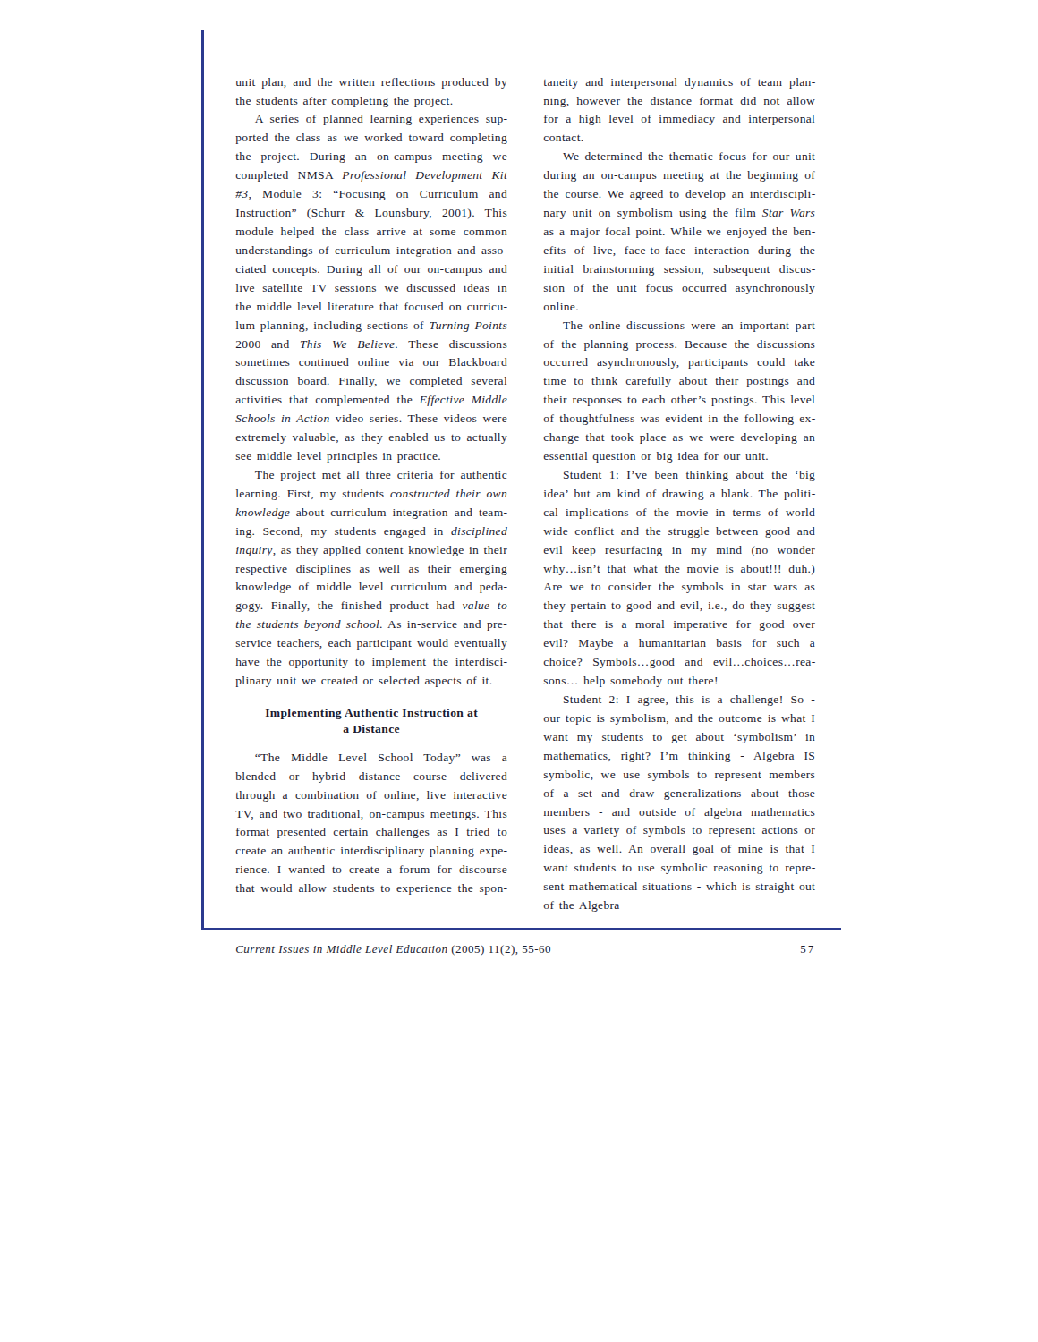unit plan, and the written reflections produced by the students after completing the project.
A series of planned learning experiences supported the class as we worked toward completing the project. During an on-campus meeting we completed NMSA Professional Development Kit #3, Module 3: “Focusing on Curriculum and Instruction” (Schurr & Lounsbury, 2001). This module helped the class arrive at some common understandings of curriculum integration and associated concepts. During all of our on-campus and live satellite TV sessions we discussed ideas in the middle level literature that focused on curriculum planning, including sections of Turning Points 2000 and This We Believe. These discussions sometimes continued online via our Blackboard discussion board. Finally, we completed several activities that complemented the Effective Middle Schools in Action video series. These videos were extremely valuable, as they enabled us to actually see middle level principles in practice.
The project met all three criteria for authentic learning. First, my students constructed their own knowledge about curriculum integration and teaming. Second, my students engaged in disciplined inquiry, as they applied content knowledge in their respective disciplines as well as their emerging knowledge of middle level curriculum and pedagogy. Finally, the finished product had value to the students beyond school. As in-service and pre-service teachers, each participant would eventually have the opportunity to implement the interdisciplinary unit we created or selected aspects of it.
Implementing Authentic Instruction at
a Distance
“The Middle Level School Today” was a blended or hybrid distance course delivered through a combination of online, live interactive TV, and two traditional, on-campus meetings. This format presented certain challenges as I tried to create an authentic interdisciplinary planning experience. I wanted to create a forum for discourse that would allow students to experience the spontaneity and interpersonal dynamics of team planning, however the distance format did not allow for a high level of immediacy and interpersonal contact.
We determined the thematic focus for our unit during an on-campus meeting at the beginning of the course. We agreed to develop an interdisciplinary unit on symbolism using the film Star Wars as a major focal point. While we enjoyed the benefits of live, face-to-face interaction during the initial brainstorming session, subsequent discussion of the unit focus occurred asynchronously online.
The online discussions were an important part of the planning process. Because the discussions occurred asynchronously, participants could take time to think carefully about their postings and their responses to each other’s postings. This level of thoughtfulness was evident in the following exchange that took place as we were developing an essential question or big idea for our unit.
Student 1: I’ve been thinking about the ‘big idea’ but am kind of drawing a blank. The political implications of the movie in terms of world wide conflict and the struggle between good and evil keep resurfacing in my mind (no wonder why…isn’t that what the movie is about!!! duh.) Are we to consider the symbols in star wars as they pertain to good and evil, i.e., do they suggest that there is a moral imperative for good over evil? Maybe a humanitarian basis for such a choice? Symbols…good and evil…choices…reasons… help somebody out there!
Student 2: I agree, this is a challenge! So - our topic is symbolism, and the outcome is what I want my students to get about ‘symbolism’ in mathematics, right? I’m thinking - Algebra IS symbolic, we use symbols to represent members of a set and draw generalizations about those members - and outside of algebra mathematics uses a variety of symbols to represent actions or ideas, as well. An overall goal of mine is that I want students to use symbolic reasoning to represent mathematical situations - which is straight out of the Algebra
Current Issues in Middle Level Education (2005) 11(2), 55-60
57